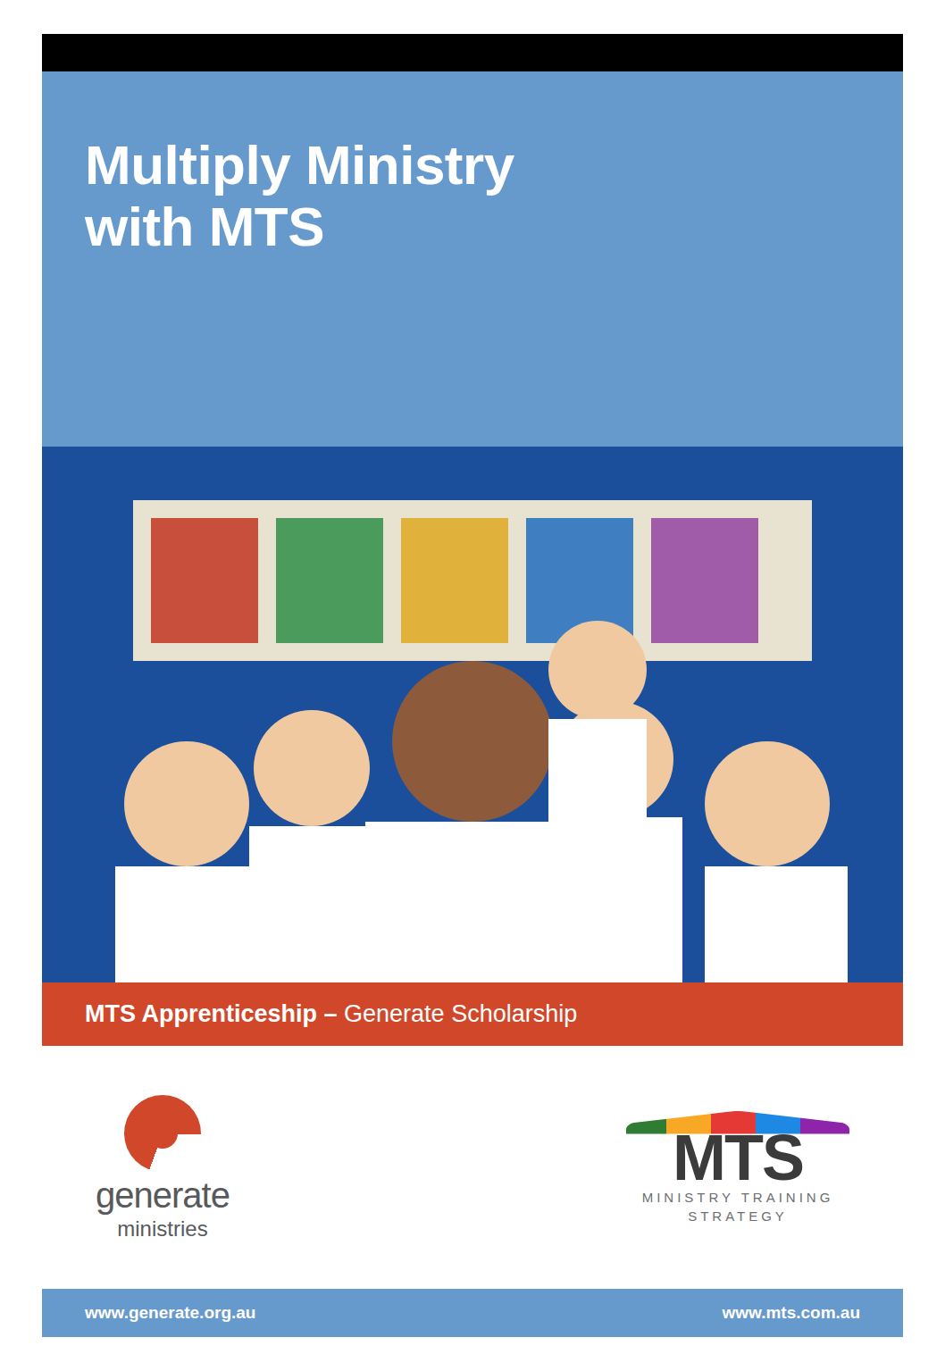Multiply Ministry
with MTS
MTS Apprenticeship – Generate Scholarship
generate
ministries
MTS
MINISTRY TRAINING
STRATEGY
www.generate.org.au www.mts.com.au